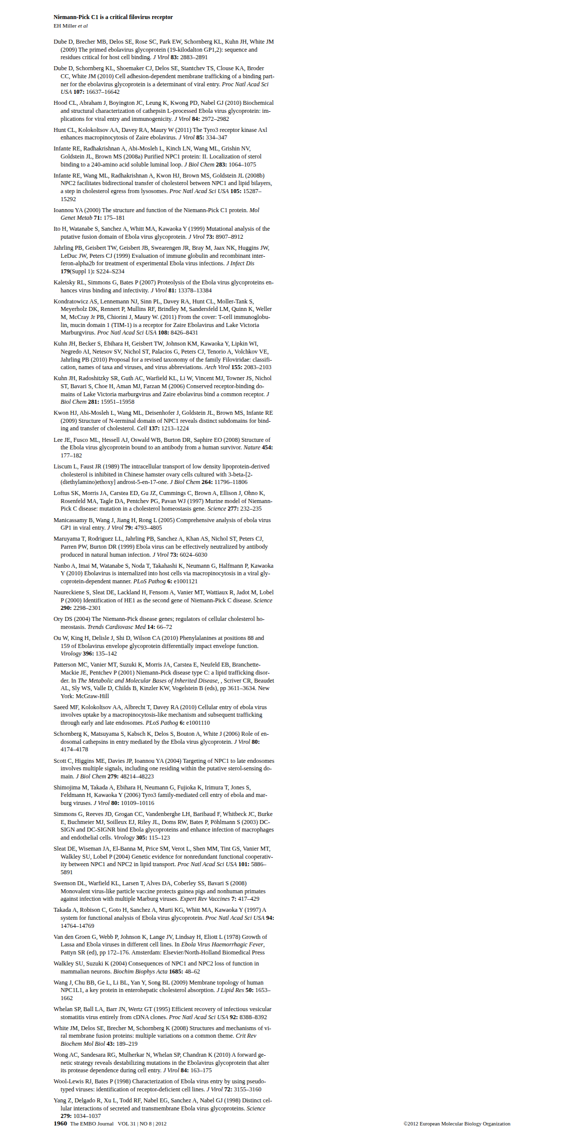Niemann-Pick C1 is a critical filovirus receptor
EH Miller et al
Dube D, Brecher MB, Delos SE, Rose SC, Park EW, Schornberg KL, Kuhn JH, White JM (2009) The primed ebolavirus glycoprotein (19-kilodalton GP1,2): sequence and residues critical for host cell binding. J Virol 83: 2883–2891
Dube D, Schornberg KL, Shoemaker CJ, Delos SE, Stantchev TS, Clouse KA, Broder CC, White JM (2010) Cell adhesion-dependent membrane trafficking of a binding partner for the ebolavirus glycoprotein is a determinant of viral entry. Proc Natl Acad Sci USA 107: 16637–16642
Hood CL, Abraham J, Boyington JC, Leung K, Kwong PD, Nabel GJ (2010) Biochemical and structural characterization of cathepsin L-processed Ebola virus glycoprotein: implications for viral entry and immunogenicity. J Virol 84: 2972–2982
Hunt CL, Kolokoltsov AA, Davey RA, Maury W (2011) The Tyro3 receptor kinase Axl enhances macropinocytosis of Zaire ebolavirus. J Virol 85: 334–347
Infante RE, Radhakrishnan A, Abi-Mosleh L, Kinch LN, Wang ML, Grishin NV, Goldstein JL, Brown MS (2008a) Purified NPC1 protein: II. Localization of sterol binding to a 240-amino acid soluble luminal loop. J Biol Chem 283: 1064–1075
Infante RE, Wang ML, Radhakrishnan A, Kwon HJ, Brown MS, Goldstein JL (2008b) NPC2 facilitates bidirectional transfer of cholesterol between NPC1 and lipid bilayers, a step in cholesterol egress from lysosomes. Proc Natl Acad Sci USA 105: 15287–15292
Ioannou YA (2000) The structure and function of the Niemann-Pick C1 protein. Mol Genet Metab 71: 175–181
Ito H, Watanabe S, Sanchez A, Whitt MA, Kawaoka Y (1999) Mutational analysis of the putative fusion domain of Ebola virus glycoprotein. J Virol 73: 8907–8912
Jahrling PB, Geisbert TW, Geisbert JB, Swearengen JR, Bray M, Jaax NK, Huggins JW, LeDuc JW, Peters CJ (1999) Evaluation of immune globulin and recombinant interferon-alpha2b for treatment of experimental Ebola virus infections. J Infect Dis 179(Suppl 1): S224–S234
Kaletsky RL, Simmons G, Bates P (2007) Proteolysis of the Ebola virus glycoproteins enhances virus binding and infectivity. J Virol 81: 13378–13384
Kondratowicz AS, Lennemann NJ, Sinn PL, Davey RA, Hunt CL, Moller-Tank S, Meyerholz DK, Rennert P, Mullins RF, Brindley M, Sandersfeld LM, Quinn K, Weller M, McCray Jr PB, Chiorini J, Maury W. (2011) From the cover: T-cell immunoglobulin, mucin domain 1 (TIM-1) is a receptor for Zaire Ebolavirus and Lake Victoria Marburgvirus. Proc Natl Acad Sci USA 108: 8426–8431
Kuhn JH, Becker S, Ebihara H, Geisbert TW, Johnson KM, Kawaoka Y, Lipkin WI, Negredo AI, Netesov SV, Nichol ST, Palacios G, Peters CJ, Tenorio A, Volchkov VE, Jahrling PB (2010) Proposal for a revised taxonomy of the family Filoviridae: classification, names of taxa and viruses, and virus abbreviations. Arch Virol 155: 2083–2103
Kuhn JH, Radoshitzky SR, Guth AC, Warfield KL, Li W, Vincent MJ, Towner JS, Nichol ST, Bavari S, Choe H, Aman MJ, Farzan M (2006) Conserved receptor-binding domains of Lake Victoria marburgvirus and Zaire ebolavirus bind a common receptor. J Biol Chem 281: 15951–15958
Kwon HJ, Abi-Mosleh L, Wang ML, Deisenhofer J, Goldstein JL, Brown MS, Infante RE (2009) Structure of N-terminal domain of NPC1 reveals distinct subdomains for binding and transfer of cholesterol. Cell 137: 1213–1224
Lee JE, Fusco ML, Hessell AJ, Oswald WB, Burton DR, Saphire EO (2008) Structure of the Ebola virus glycoprotein bound to an antibody from a human survivor. Nature 454: 177–182
Liscum L, Faust JR (1989) The intracellular transport of low density lipoprotein-derived cholesterol is inhibited in Chinese hamster ovary cells cultured with 3-beta-[2-(diethylamino)ethoxy] androst-5-en-17-one. J Biol Chem 264: 11796–11806
Loftus SK, Morris JA, Carstea ED, Gu JZ, Cummings C, Brown A, Ellison J, Ohno K, Rosenfeld MA, Tagle DA, Pentchev PG, Pavan WJ (1997) Murine model of Niemann-Pick C disease: mutation in a cholesterol homeostasis gene. Science 277: 232–235
Manicassamy B, Wang J, Jiang H, Rong L (2005) Comprehensive analysis of ebola virus GP1 in viral entry. J Virol 79: 4793–4805
Maruyama T, Rodriguez LL, Jahrling PB, Sanchez A, Khan AS, Nichol ST, Peters CJ, Parren PW, Burton DR (1999) Ebola virus can be effectively neutralized by antibody produced in natural human infection. J Virol 73: 6024–6030
Nanbo A, Imai M, Watanabe S, Noda T, Takahashi K, Neumann G, Halfmann P, Kawaoka Y (2010) Ebolavirus is internalized into host cells via macropinocytosis in a viral glycoprotein-dependent manner. PLoS Pathog 6: e1001121
Naureckiene S, Sleat DE, Lackland H, Fensom A, Vanier MT, Wattiaux R, Jadot M, Lobel P (2000) Identification of HE1 as the second gene of Niemann-Pick C disease. Science 290: 2298–2301
Ory DS (2004) The Niemann-Pick disease genes; regulators of cellular cholesterol homeostasis. Trends Cardiovasc Med 14: 66–72
Ou W, King H, Delisle J, Shi D, Wilson CA (2010) Phenylalanines at positions 88 and 159 of Ebolavirus envelope glycoprotein differentially impact envelope function. Virology 396: 135–142
Patterson MC, Vanier MT, Suzuki K, Morris JA, Carstea E, Neufeld EB, Branchette-Mackie JE, Pentchev P (2001) Niemann-Pick disease type C: a lipid trafficking disorder. In The Metabolic and Molecular Bases of Inherited Disease, , Scriver CR, Beaudet AL, Sly WS, Valle D, Childs B, Kinzler KW, Vogelstein B (eds), pp 3611–3634. New York: McGraw-Hill
Saeed MF, Kolokoltsov AA, Albrecht T, Davey RA (2010) Cellular entry of ebola virus involves uptake by a macropinocytosis-like mechanism and subsequent trafficking through early and late endosomes. PLoS Pathog 6: e1001110
Schornberg K, Matsuyama S, Kabsch K, Delos S, Bouton A, White J (2006) Role of endosomal cathepsins in entry mediated by the Ebola virus glycoprotein. J Virol 80: 4174–4178
Scott C, Higgins ME, Davies JP, Ioannou YA (2004) Targeting of NPC1 to late endosomes involves multiple signals, including one residing within the putative sterol-sensing domain. J Biol Chem 279: 48214–48223
Shimojima M, Takada A, Ebihara H, Neumann G, Fujioka K, Irimura T, Jones S, Feldmann H, Kawaoka Y (2006) Tyro3 family-mediated cell entry of ebola and marburg viruses. J Virol 80: 10109–10116
Simmons G, Reeves JD, Grogan CC, Vandenberghe LH, Baribaud F, Whitbeck JC, Burke E, Buchmeier MJ, Soilleux EJ, Riley JL, Doms RW, Bates P, Pöhlmann S (2003) DC-SIGN and DC-SIGNR bind Ebola glycoproteins and enhance infection of macrophages and endothelial cells. Virology 305: 115–123
Sleat DE, Wiseman JA, El-Banna M, Price SM, Verot L, Shen MM, Tint GS, Vanier MT, Walkley SU, Lobel P (2004) Genetic evidence for nonredundant functional cooperativity between NPC1 and NPC2 in lipid transport. Proc Natl Acad Sci USA 101: 5886–5891
Swenson DL, Warfield KL, Larsen T, Alves DA, Coberley SS, Bavari S (2008) Monovalent virus-like particle vaccine protects guinea pigs and nonhuman primates against infection with multiple Marburg viruses. Expert Rev Vaccines 7: 417–429
Takada A, Robison C, Goto H, Sanchez A, Murti KG, Whitt MA, Kawaoka Y (1997) A system for functional analysis of Ebola virus glycoprotein. Proc Natl Acad Sci USA 94: 14764–14769
Van den Groen G, Webb P, Johnson K, Lange JV, Lindsay H, Eliott L (1978) Growth of Lassa and Ebola viruses in different cell lines. In Ebola Virus Haemorrhagic Fever, Pattyn SR (ed), pp 172–176. Amsterdam: Elsevier/North-Holland Biomedical Press
Walkley SU, Suzuki K (2004) Consequences of NPC1 and NPC2 loss of function in mammalian neurons. Biochim Biophys Acta 1685: 48–62
Wang J, Chu BB, Ge L, Li BL, Yan Y, Song BL (2009) Membrane topology of human NPC1L1, a key protein in enterohepatic cholesterol absorption. J Lipid Res 50: 1653–1662
Whelan SP, Ball LA, Barr JN, Wertz GT (1995) Efficient recovery of infectious vesicular stomatitis virus entirely from cDNA clones. Proc Natl Acad Sci USA 92: 8388–8392
White JM, Delos SE, Brecher M, Schornberg K (2008) Structures and mechanisms of viral membrane fusion proteins: multiple variations on a common theme. Crit Rev Biochem Mol Biol 43: 189–219
Wong AC, Sandesara RG, Mulherkar N, Whelan SP, Chandran K (2010) A forward genetic strategy reveals destabilizing mutations in the Ebolavirus glycoprotein that alter its protease dependence during cell entry. J Virol 84: 163–175
Wool-Lewis RJ, Bates P (1998) Characterization of Ebola virus entry by using pseudotyped viruses: identification of receptor-deficient cell lines. J Virol 72: 3155–3160
Yang Z, Delgado R, Xu L, Todd RF, Nabel EG, Sanchez A, Nabel GJ (1998) Distinct cellular interactions of secreted and transmembrane Ebola virus glycoproteins. Science 279: 1034–1037
1960 The EMBO Journal VOL 31 | NO 8 | 2012
©2012 European Molecular Biology Organization